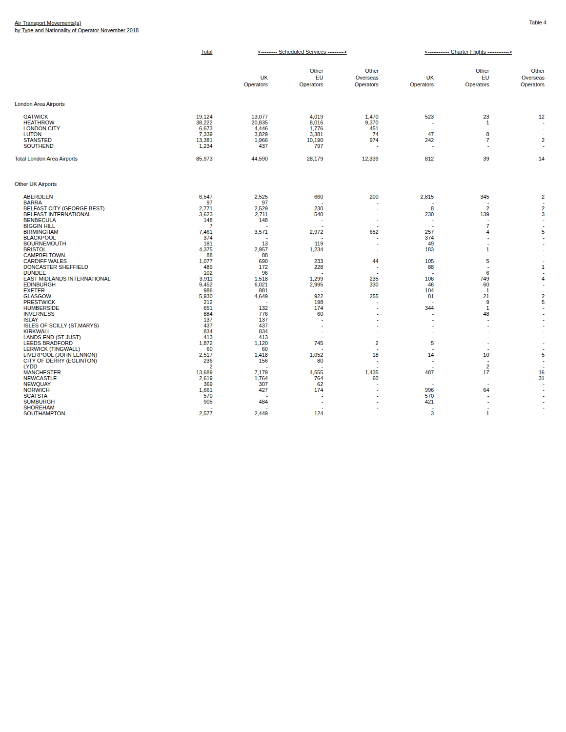Air Transport Movements(a)
by Type and Nationality of Operator November 2018
Table 4
| | Total | <--------- Scheduled Services ---------> | <------------ Charter Flights ------------> |
| | | | Other | Other | | Other | Other |
| | | UK | EU | Overseas | UK | EU | Overseas |
| | | Operators | Operators | Operators | Operators | Operators | Operators |
| London Area Airports | |
| GATWICK | 19,124 | 13,077 | 4,019 | 1,470 | 523 | 23 | 12 |
| HEATHROW | 38,222 | 20,835 | 8,016 | 9,370 | - | 1 | - |
| LONDON CITY | 6,673 | 4,446 | 1,776 | 451 | - | - | - |
| LUTON | 7,339 | 3,829 | 3,381 | 74 | 47 | 8 | - |
| STANSTED | 13,381 | 1,966 | 10,190 | 974 | 242 | 7 | 2 |
| SOUTHEND | 1,234 | 437 | 797 | - | - | - | - |
| Total London Area Airports | 85,973 | 44,590 | 28,179 | 12,339 | 812 | 39 | 14 |
| Other UK Airports | |
| ABERDEEN | 6,547 | 2,525 | 660 | 200 | 2,815 | 345 | 2 |
| BARRA | 97 | 97 | - | - | - | - | - |
| BELFAST CITY (GEORGE BEST) | 2,771 | 2,529 | 230 | - | 8 | 2 | 2 |
| BELFAST INTERNATIONAL | 3,623 | 2,711 | 540 | - | 230 | 139 | 3 |
| BENBECULA | 148 | 148 | - | - | - | - | - |
| BIGGIN HILL | 7 | - | - | - | - | 7 | - |
| BIRMINGHAM | 7,461 | 3,571 | 2,972 | 652 | 257 | 4 | 5 |
| BLACKPOOL | 374 | - | - | - | 374 | - | - |
| BOURNEMOUTH | 181 | 13 | 119 | - | 49 | - | - |
| BRISTOL | 4,375 | 2,957 | 1,234 | - | 183 | 1 | - |
| CAMPBELTOWN | 88 | 88 | - | - | - | - | - |
| CARDIFF WALES | 1,077 | 690 | 233 | 44 | 105 | 5 | - |
| DONCASTER SHEFFIELD | 489 | 172 | 228 | - | 88 | - | 1 |
| DUNDEE | 102 | 96 | - | - | - | 6 | - |
| EAST MIDLANDS INTERNATIONAL | 3,911 | 1,518 | 1,299 | 235 | 106 | 749 | 4 |
| EDINBURGH | 9,452 | 6,021 | 2,995 | 330 | 46 | 60 | - |
| EXETER | 986 | 881 | - | - | 104 | 1 | - |
| GLASGOW | 5,930 | 4,649 | 922 | 255 | 81 | 21 | 2 |
| PRESTWICK | 212 | - | 198 | - | - | 9 | 5 |
| HUMBERSIDE | 651 | 132 | 174 | - | 344 | 1 | - |
| INVERNESS | 884 | 776 | 60 | - | - | 48 | - |
| ISLAY | 137 | 137 | - | - | - | - | - |
| ISLES OF SCILLY (ST.MARYS) | 437 | 437 | - | - | - | - | - |
| KIRKWALL | 834 | 834 | - | - | - | - | - |
| LANDS END (ST JUST) | 413 | 413 | - | - | - | - | - |
| LEEDS BRADFORD | 1,872 | 1,120 | 745 | 2 | 5 | - | - |
| LERWICK (TINGWALL) | 60 | 60 | - | - | - | - | - |
| LIVERPOOL (JOHN LENNON) | 2,517 | 1,418 | 1,052 | 18 | 14 | 10 | 5 |
| CITY OF DERRY (EGLINTON) | 236 | 156 | 80 | - | - | - | - |
| LYDD | 2 | - | - | - | - | 2 | - |
| MANCHESTER | 13,689 | 7,179 | 4,555 | 1,435 | 487 | 17 | 16 |
| NEWCASTLE | 2,619 | 1,764 | 764 | 60 | - | - | 31 |
| NEWQUAY | 369 | 307 | 62 | - | - | - | - |
| NORWICH | 1,661 | 427 | 174 | - | 996 | 64 | - |
| SCATSTA | 570 | - | - | - | 570 | - | - |
| SUMBURGH | 905 | 484 | - | - | 421 | - | - |
| SHOREHAM | - | - | - | - | - | - | - |
| SOUTHAMPTON | 2,577 | 2,449 | 124 | - | 3 | 1 | - |